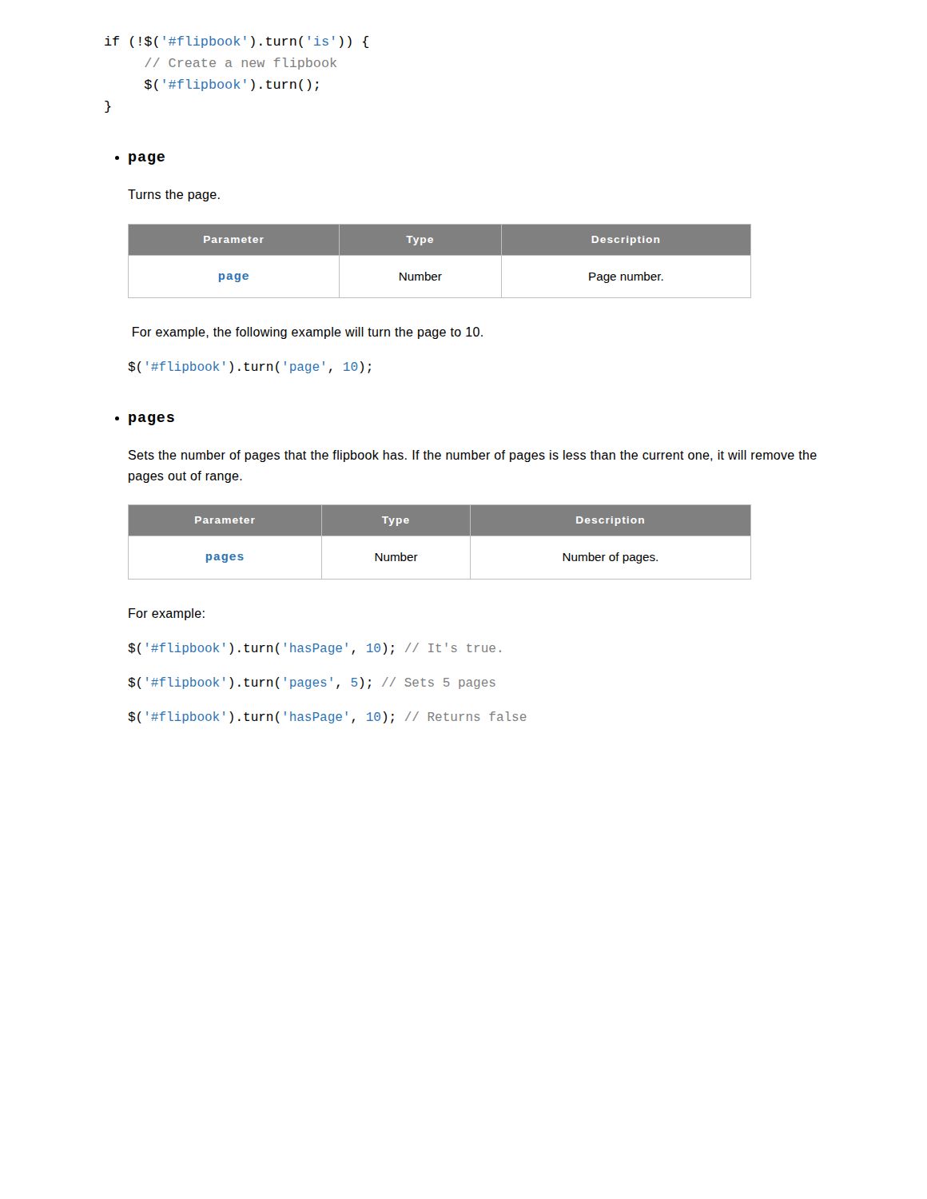if (!$('#flipbook').turn('is')) {
     // Create a new flipbook
     $('#flipbook').turn();
}
page
Turns the page.
| Parameter | Type | Description |
| --- | --- | --- |
| page | Number | Page number. |
For example, the following example will turn the page to 10.
$('#flipbook').turn('page', 10);
pages
Sets the number of pages that the flipbook has. If the number of pages is less than the current one, it will remove the pages out of range.
| Parameter | Type | Description |
| --- | --- | --- |
| pages | Number | Number of pages. |
For example:
$('#flipbook').turn('hasPage', 10); // It's true.
$('#flipbook').turn('pages', 5); // Sets 5 pages
$('#flipbook').turn('hasPage', 10); // Returns false